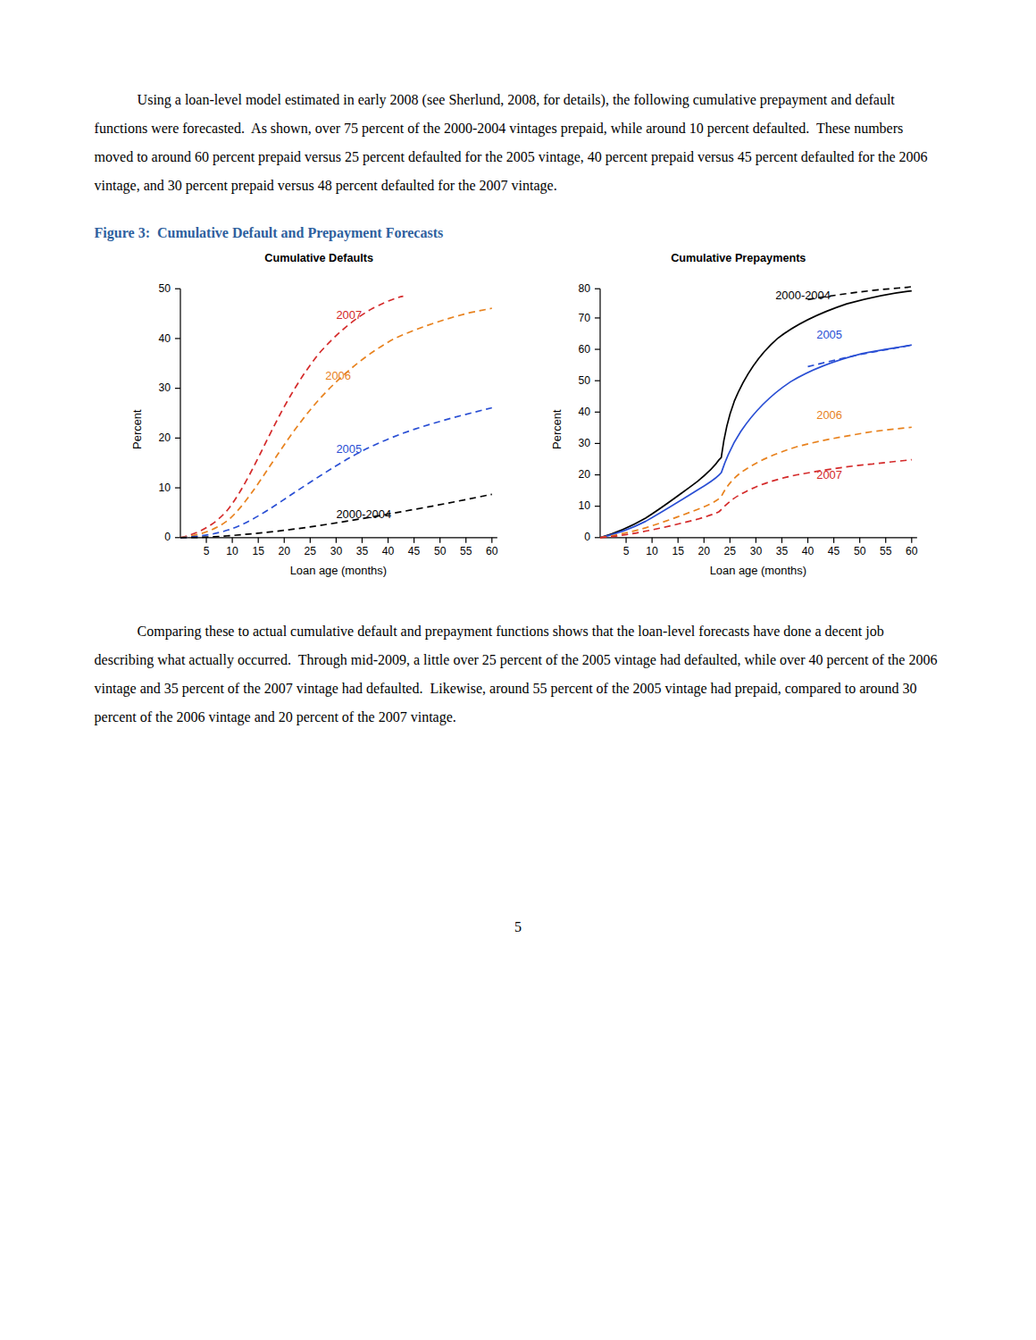Using a loan-level model estimated in early 2008 (see Sherlund, 2008, for details), the following cumulative prepayment and default functions were forecasted. As shown, over 75 percent of the 2000-2004 vintages prepaid, while around 10 percent defaulted. These numbers moved to around 60 percent prepaid versus 25 percent defaulted for the 2005 vintage, 40 percent prepaid versus 45 percent defaulted for the 2006 vintage, and 30 percent prepaid versus 48 percent defaulted for the 2007 vintage.
Figure 3: Cumulative Default and Prepayment Forecasts
Cumulative Defaults
0 10 20 30 40 50 Percent 5 10 15 20 25 30 35 40 45 50 55 60 Loan age (months) 2007 2006 2005 2000-2004
Cumulative Prepayments
0 10 20 30 40 50 60 70 80 Percent 5 10 15 20 25 30 35 40 45 50 55 60 Loan age (months) 2000-2004 2005 2006 2007
Comparing these to actual cumulative default and prepayment functions shows that the loan-level forecasts have done a decent job describing what actually occurred. Through mid-2009, a little over 25 percent of the 2005 vintage had defaulted, while over 40 percent of the 2006 vintage and 35 percent of the 2007 vintage had defaulted. Likewise, around 55 percent of the 2005 vintage had prepaid, compared to around 30 percent of the 2006 vintage and 20 percent of the 2007 vintage.
5